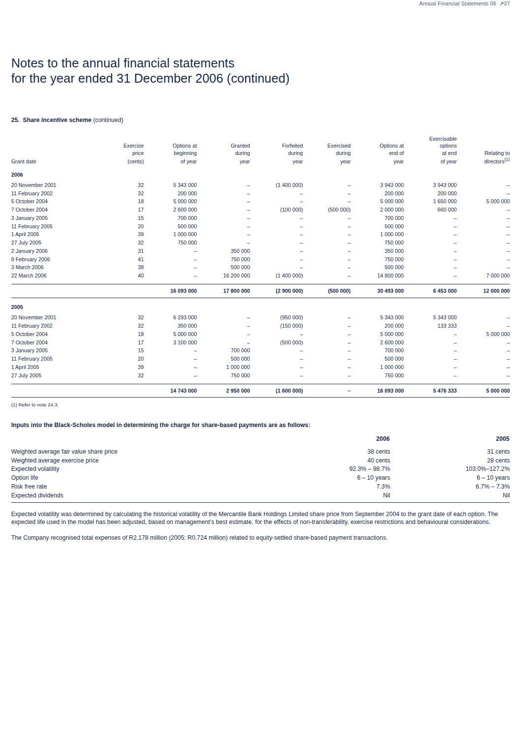Annual Financial Statements 06 ↗37
Notes to the annual financial statements
for the year ended 31 December 2006 (continued)
25. Share incentive scheme (continued)
| | | | | | | | Exercisable | |
| --- | --- | --- | --- | --- | --- | --- | --- | --- |
| | Exercise | Options at | Granted | Forfeited | Exercised | Options at | options | |
| | price | beginning | during | during | during | end of | at end | Relating to |
| Grant date | (cents) | of year | year | year | year | year | of year | directors (1) |
| 2006 | | | | | | | | |
| 20 November 2001 | 32 | 5 343 000 | – | (1 400 000) | – | 3 943 000 | 3 943 000 | – |
| 11 February 2002 | 32 | 200 000 | – | – | – | 200 000 | 200 000 | – |
| 5 October 2004 | 18 | 5 000 000 | – | – | – | 5 000 000 | 1 650 000 | 5 000 000 |
| 7 October 2004 | 17 | 2 600 000 | – | (100 000) | (500 000) | 2 000 000 | 660 000 | – |
| 3 January 2005 | 15 | 700 000 | – | – | – | 700 000 | – | – |
| 11 February 2005 | 20 | 500 000 | – | – | – | 500 000 | – | – |
| 1 April 2005 | 39 | 1 000 000 | – | – | – | 1 000 000 | – | – |
| 27 July 2005 | 32 | 750 000 | – | – | – | 750 000 | – | – |
| 2 January 2006 | 31 | – | 350 000 | – | – | 350 000 | – | – |
| 9 February 2006 | 41 | – | 750 000 | – | – | 750 000 | – | – |
| 3 March 2006 | 38 | – | 500 000 | – | – | 500 000 | – | – |
| 22 March 2006 | 40 | – | 16 200 000 | (1 400 000) | – | 14 800 000 | – | 7 000 000 |
| | | 16 093 000 | 17 800 000 | (2 900 000) | (500 000) | 30 493 000 | 6 453 000 | 12 000 000 |
| 2005 | | | | | | | | |
| 20 November 2001 | 32 | 6 293 000 | – | (950 000) | – | 5 343 000 | 5 343 000 | – |
| 11 February 2002 | 32 | 350 000 | – | (150 000) | – | 200 000 | 133 333 | – |
| 5 October 2004 | 18 | 5 000 000 | – | – | – | 5 000 000 | – | 5 000 000 |
| 7 October 2004 | 17 | 3 100 000 | – | (500 000) | – | 2 600 000 | – | – |
| 3 January 2005 | 15 | – | 700 000 | – | – | 700 000 | – | – |
| 11 February 2005 | 20 | – | 500 000 | – | – | 500 000 | – | – |
| 1 April 2005 | 39 | – | 1 000 000 | – | – | 1 000 000 | – | – |
| 27 July 2005 | 32 | – | 750 000 | – | – | 750 000 | – | – |
| | | 14 743 000 | 2 950 000 | (1 600 000) | – | 16 093 000 | 5 476 333 | 5 000 000 |
(1) Refer to note 24.3.
Inputs into the Black-Scholes model in determining the charge for share-based payments are as follows:
| | 2006 | 2005 |
| --- | --- | --- |
| Weighted average fair value share price | 38 cents | 31 cents |
| Weighted average exercise price | 40 cents | 28 cents |
| Expected volatility | 92.3% – 98.7% | 103.0%–127.2% |
| Option life | 6 – 10 years | 6 – 10 years |
| Risk free rate | 7.3% | 6.7% – 7.3% |
| Expected dividends | Nil | Nil |
Expected volatility was determined by calculating the historical volatility of the Mercantile Bank Holdings Limited share price from September 2004 to the grant date of each option. The expected life used in the model has been adjusted, based on management’s best estimate, for the effects of non-transferability, exercise restrictions and behavioural considerations.
The Company recognised total expenses of R2.178 million (2005: R0.724 million) related to equity-settled share-based payment transactions.